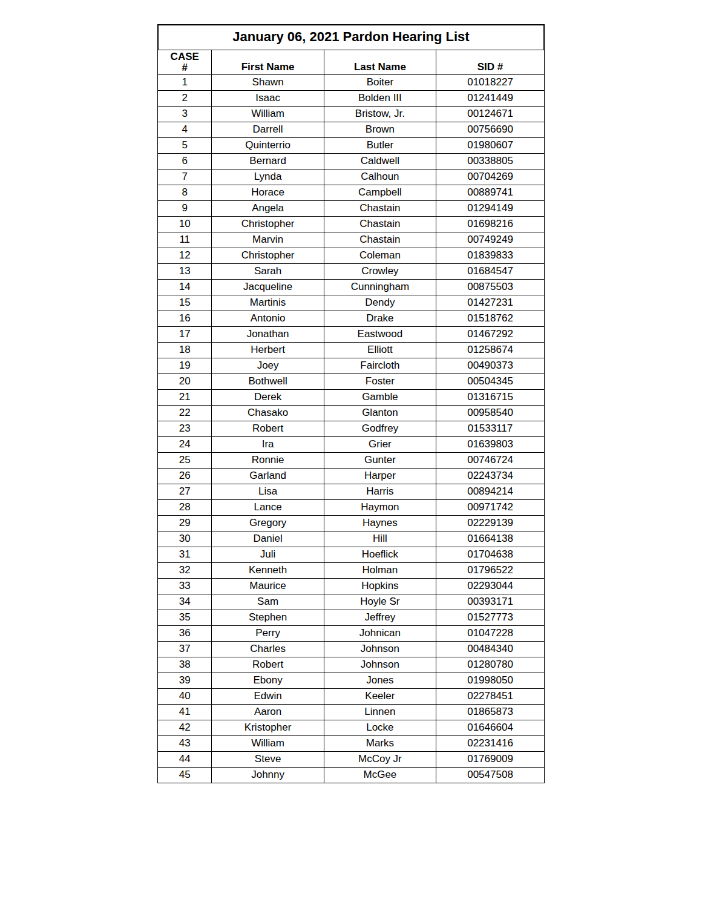January 06, 2021 Pardon Hearing List
| CASE # | First Name | Last Name | SID # |
| --- | --- | --- | --- |
| 1 | Shawn | Boiter | 01018227 |
| 2 | Isaac | Bolden III | 01241449 |
| 3 | William | Bristow, Jr. | 00124671 |
| 4 | Darrell | Brown | 00756690 |
| 5 | Quinterrio | Butler | 01980607 |
| 6 | Bernard | Caldwell | 00338805 |
| 7 | Lynda | Calhoun | 00704269 |
| 8 | Horace | Campbell | 00889741 |
| 9 | Angela | Chastain | 01294149 |
| 10 | Christopher | Chastain | 01698216 |
| 11 | Marvin | Chastain | 00749249 |
| 12 | Christopher | Coleman | 01839833 |
| 13 | Sarah | Crowley | 01684547 |
| 14 | Jacqueline | Cunningham | 00875503 |
| 15 | Martinis | Dendy | 01427231 |
| 16 | Antonio | Drake | 01518762 |
| 17 | Jonathan | Eastwood | 01467292 |
| 18 | Herbert | Elliott | 01258674 |
| 19 | Joey | Faircloth | 00490373 |
| 20 | Bothwell | Foster | 00504345 |
| 21 | Derek | Gamble | 01316715 |
| 22 | Chasako | Glanton | 00958540 |
| 23 | Robert | Godfrey | 01533117 |
| 24 | Ira | Grier | 01639803 |
| 25 | Ronnie | Gunter | 00746724 |
| 26 | Garland | Harper | 02243734 |
| 27 | Lisa | Harris | 00894214 |
| 28 | Lance | Haymon | 00971742 |
| 29 | Gregory | Haynes | 02229139 |
| 30 | Daniel | Hill | 01664138 |
| 31 | Juli | Hoeflick | 01704638 |
| 32 | Kenneth | Holman | 01796522 |
| 33 | Maurice | Hopkins | 02293044 |
| 34 | Sam | Hoyle Sr | 00393171 |
| 35 | Stephen | Jeffrey | 01527773 |
| 36 | Perry | Johnican | 01047228 |
| 37 | Charles | Johnson | 00484340 |
| 38 | Robert | Johnson | 01280780 |
| 39 | Ebony | Jones | 01998050 |
| 40 | Edwin | Keeler | 02278451 |
| 41 | Aaron | Linnen | 01865873 |
| 42 | Kristopher | Locke | 01646604 |
| 43 | William | Marks | 02231416 |
| 44 | Steve | McCoy Jr | 01769009 |
| 45 | Johnny | McGee | 00547508 |